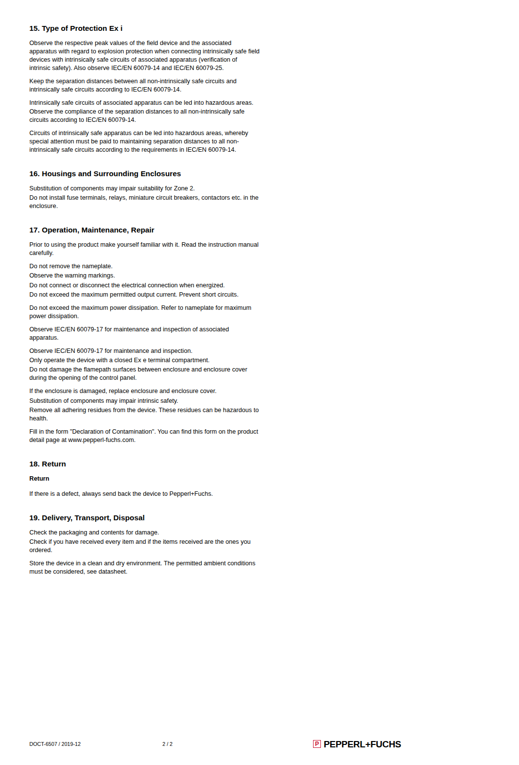15. Type of Protection Ex i
Observe the respective peak values of the field device and the associated apparatus with regard to explosion protection when connecting intrinsically safe field devices with intrinsically safe circuits of associated apparatus (verification of intrinsic safety). Also observe IEC/EN 60079-14 and IEC/EN 60079-25.
Keep the separation distances between all non-intrinsically safe circuits and intrinsically safe circuits according to IEC/EN 60079-14.
Intrinsically safe circuits of associated apparatus can be led into hazardous areas. Observe the compliance of the separation distances to all non-intrinsically safe circuits according to IEC/EN 60079-14.
Circuits of intrinsically safe apparatus can be led into hazardous areas, whereby special attention must be paid to maintaining separation distances to all non-intrinsically safe circuits according to the requirements in IEC/EN 60079-14.
16. Housings and Surrounding Enclosures
Substitution of components may impair suitability for Zone 2.
Do not install fuse terminals, relays, miniature circuit breakers, contactors etc. in the enclosure.
17. Operation, Maintenance, Repair
Prior to using the product make yourself familiar with it. Read the instruction manual carefully.
Do not remove the nameplate.
Observe the warning markings.
Do not connect or disconnect the electrical connection when energized.
Do not exceed the maximum permitted output current. Prevent short circuits.
Do not exceed the maximum power dissipation. Refer to nameplate for maximum power dissipation.
Observe IEC/EN 60079-17 for maintenance and inspection of associated apparatus.
Observe IEC/EN 60079-17 for maintenance and inspection.
Only operate the device with a closed Ex e terminal compartment.
Do not damage the flamepath surfaces between enclosure and enclosure cover during the opening of the control panel.
If the enclosure is damaged, replace enclosure and enclosure cover.
Substitution of components may impair intrinsic safety.
Remove all adhering residues from the device. These residues can be hazardous to health.
Fill in the form "Declaration of Contamination". You can find this form on the product detail page at www.pepperl-fuchs.com.
18. Return
Return
If there is a defect, always send back the device to Pepperl+Fuchs.
19. Delivery, Transport, Disposal
Check the packaging and contents for damage.
Check if you have received every item and if the items received are the ones you ordered.
Store the device in a clean and dry environment. The permitted ambient conditions must be considered, see datasheet.
DOCT-6507 / 2019-12
2 / 2
PPEPPERL+FUCHS